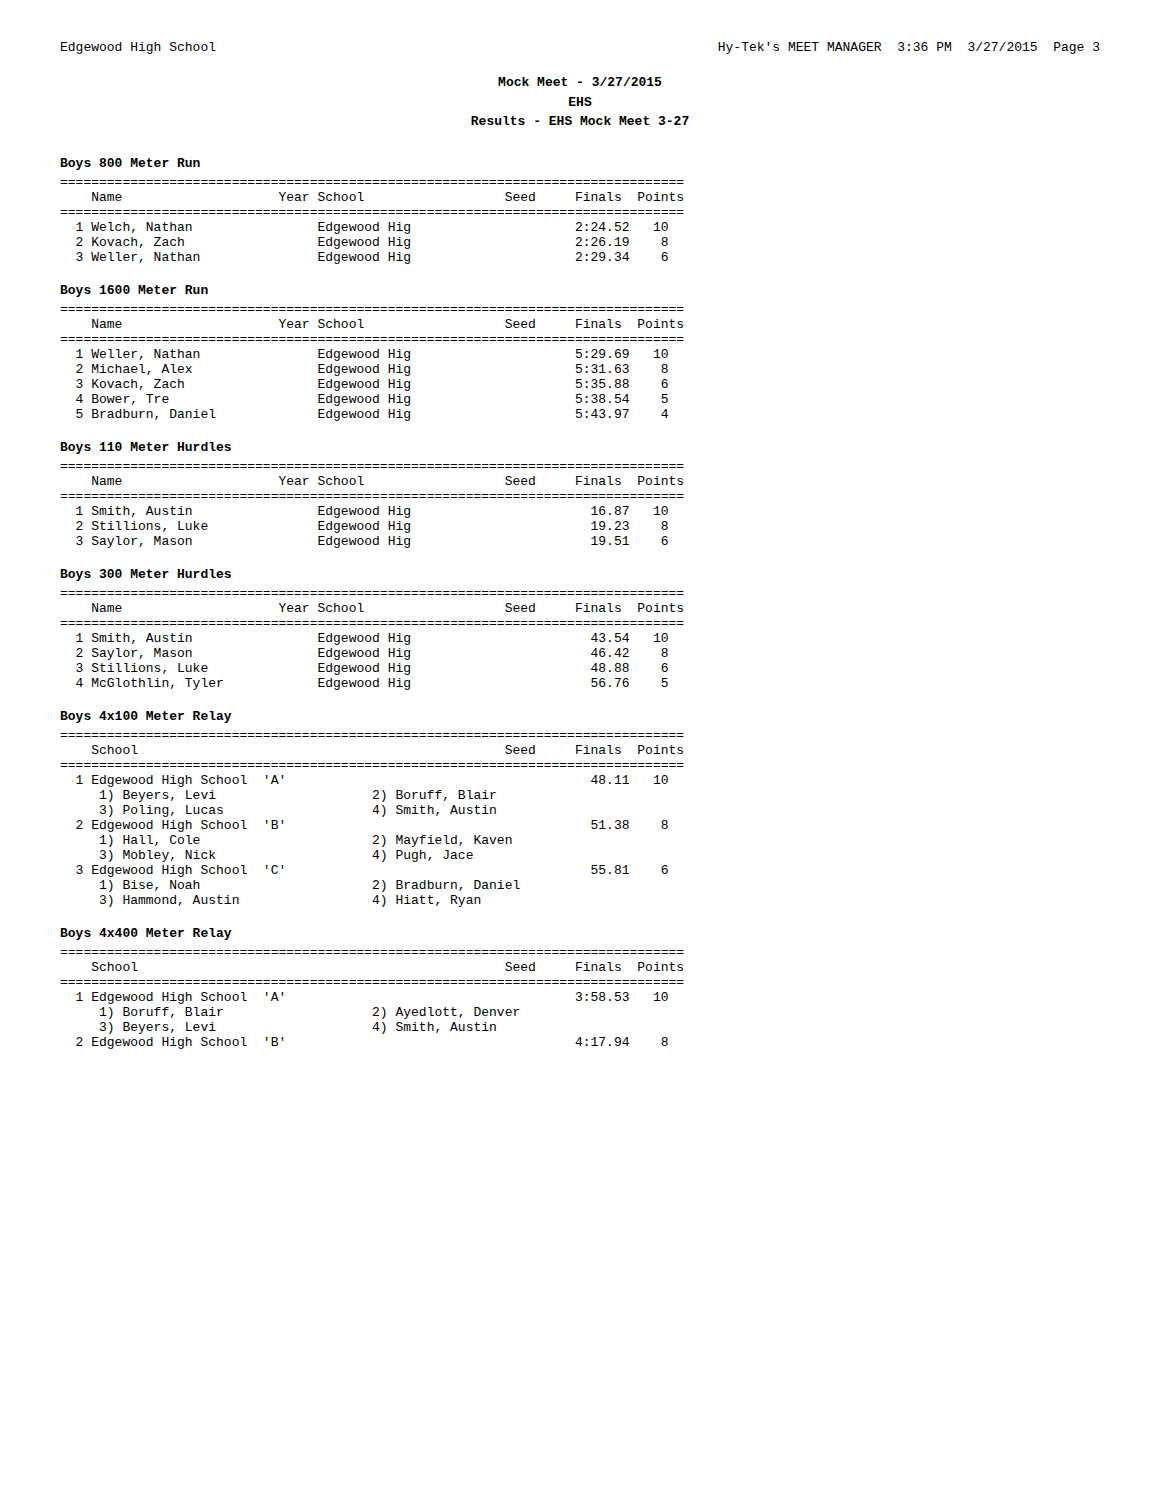Edgewood High School Hy-Tek's MEET MANAGER 3:36 PM 3/27/2015 Page 3
Mock Meet - 3/27/2015
EHS
Results - EHS Mock Meet 3-27
Boys 800 Meter Run
================================================================================
    Name                    Year School                  Seed     Finals  Points
================================================================================
  1 Welch, Nathan                Edgewood Hig                     2:24.52   10
  2 Kovach, Zach                 Edgewood Hig                     2:26.19    8
  3 Weller, Nathan               Edgewood Hig                     2:29.34    6
Boys 1600 Meter Run
================================================================================
    Name                    Year School                  Seed     Finals  Points
================================================================================
  1 Weller, Nathan               Edgewood Hig                     5:29.69   10
  2 Michael, Alex                Edgewood Hig                     5:31.63    8
  3 Kovach, Zach                 Edgewood Hig                     5:35.88    6
  4 Bower, Tre                   Edgewood Hig                     5:38.54    5
  5 Bradburn, Daniel             Edgewood Hig                     5:43.97    4
Boys 110 Meter Hurdles
================================================================================
    Name                    Year School                  Seed     Finals  Points
================================================================================
  1 Smith, Austin                Edgewood Hig                       16.87   10
  2 Stillions, Luke              Edgewood Hig                       19.23    8
  3 Saylor, Mason                Edgewood Hig                       19.51    6
Boys 300 Meter Hurdles
================================================================================
    Name                    Year School                  Seed     Finals  Points
================================================================================
  1 Smith, Austin                Edgewood Hig                       43.54   10
  2 Saylor, Mason                Edgewood Hig                       46.42    8
  3 Stillions, Luke              Edgewood Hig                       48.88    6
  4 McGlothlin, Tyler            Edgewood Hig                       56.76    5
Boys 4x100 Meter Relay
================================================================================
    School                                               Seed     Finals  Points
================================================================================
  1 Edgewood High School  'A'                                       48.11   10
     1) Beyers, Levi                    2) Boruff, Blair
     3) Poling, Lucas                   4) Smith, Austin
  2 Edgewood High School  'B'                                       51.38    8
     1) Hall, Cole                      2) Mayfield, Kaven
     3) Mobley, Nick                    4) Pugh, Jace
  3 Edgewood High School  'C'                                       55.81    6
     1) Bise, Noah                      2) Bradburn, Daniel
     3) Hammond, Austin                 4) Hiatt, Ryan
Boys 4x400 Meter Relay
================================================================================
    School                                               Seed     Finals  Points
================================================================================
  1 Edgewood High School  'A'                                     3:58.53   10
     1) Boruff, Blair                   2) Ayedlott, Denver
     3) Beyers, Levi                    4) Smith, Austin
  2 Edgewood High School  'B'                                     4:17.94    8